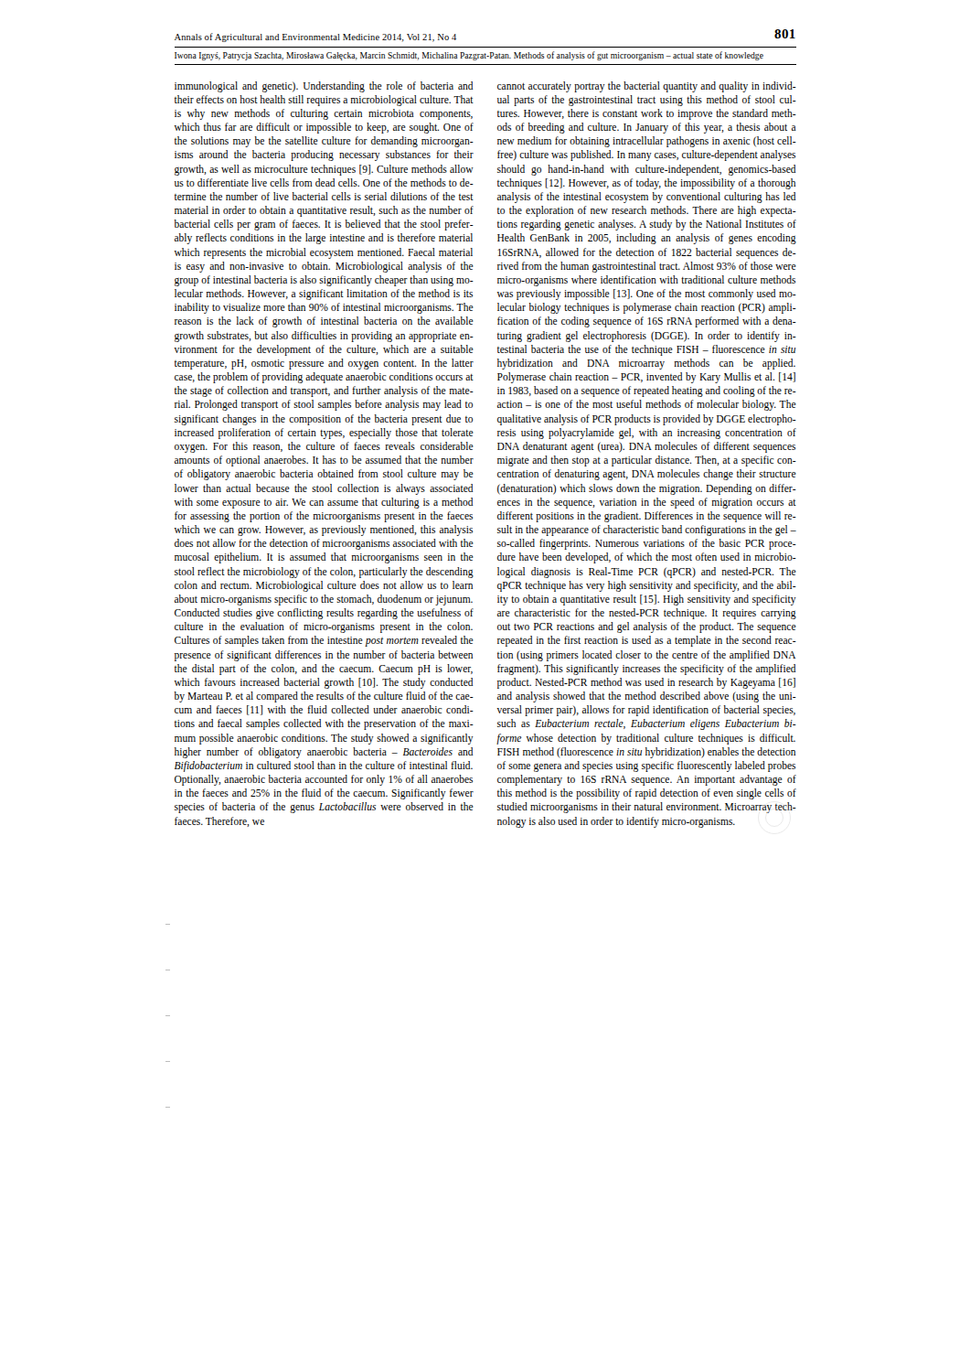801
Annals of Agricultural and Environmental Medicine 2014, Vol 21, No 4
Iwona Ignyś, Patrycja Szachta, Mirosława Gałęcka, Marcin Schmidt, Michalina Pazgrat-Patan. Methods of analysis of gut microorganism – actual state of knowledge
immunological and genetic). Understanding the role of bacteria and their effects on host health still requires a microbiological culture. That is why new methods of culturing certain microbiota components, which thus far are difficult or impossible to keep, are sought. One of the solutions may be the satellite culture for demanding microorganisms around the bacteria producing necessary substances for their growth, as well as microculture techniques [9]. Culture methods allow us to differentiate live cells from dead cells. One of the methods to determine the number of live bacterial cells is serial dilutions of the test material in order to obtain a quantitative result, such as the number of bacterial cells per gram of faeces. It is believed that the stool preferably reflects conditions in the large intestine and is therefore material which represents the microbial ecosystem mentioned. Faecal material is easy and non-invasive to obtain. Microbiological analysis of the group of intestinal bacteria is also significantly cheaper than using molecular methods. However, a significant limitation of the method is its inability to visualize more than 90% of intestinal microorganisms. The reason is the lack of growth of intestinal bacteria on the available growth substrates, but also difficulties in providing an appropriate environment for the development of the culture, which are a suitable temperature, pH, osmotic pressure and oxygen content. In the latter case, the problem of providing adequate anaerobic conditions occurs at the stage of collection and transport, and further analysis of the material. Prolonged transport of stool samples before analysis may lead to significant changes in the composition of the bacteria present due to increased proliferation of certain types, especially those that tolerate oxygen. For this reason, the culture of faeces reveals considerable amounts of optional anaerobes. It has to be assumed that the number of obligatory anaerobic bacteria obtained from stool culture may be lower than actual because the stool collection is always associated with some exposure to air. We can assume that culturing is a method for assessing the portion of the microorganisms present in the faeces which we can grow. However, as previously mentioned, this analysis does not allow for the detection of microorganisms associated with the mucosal epithelium. It is assumed that microorganisms seen in the stool reflect the microbiology of the colon, particularly the descending colon and rectum. Microbiological culture does not allow us to learn about micro-organisms specific to the stomach, duodenum or jejunum. Conducted studies give conflicting results regarding the usefulness of culture in the evaluation of micro-organisms present in the colon. Cultures of samples taken from the intestine post mortem revealed the presence of significant differences in the number of bacteria between the distal part of the colon, and the caecum. Caecum pH is lower, which favours increased bacterial growth [10]. The study conducted by Marteau P. et al compared the results of the culture fluid of the caecum and faeces [11] with the fluid collected under anaerobic conditions and faecal samples collected with the preservation of the maximum possible anaerobic conditions. The study showed a significantly higher number of obligatory anaerobic bacteria – Bacteroides and Bifidobacterium in cultured stool than in the culture of intestinal fluid. Optionally, anaerobic bacteria accounted for only 1% of all anaerobes in the faeces and 25% in the fluid of the caecum. Significantly fewer species of bacteria of the genus Lactobacillus were observed in the faeces. Therefore, we
cannot accurately portray the bacterial quantity and quality in individual parts of the gastrointestinal tract using this method of stool cultures. However, there is constant work to improve the standard methods of breeding and culture. In January of this year, a thesis about a new medium for obtaining intracellular pathogens in axenic (host cell-free) culture was published. In many cases, culture-dependent analyses should go hand-in-hand with culture-independent, genomics-based techniques [12]. However, as of today, the impossibility of a thorough analysis of the intestinal ecosystem by conventional culturing has led to the exploration of new research methods. There are high expectations regarding genetic analyses. A study by the National Institutes of Health GenBank in 2005, including an analysis of genes encoding 16SrRNA, allowed for the detection of 1822 bacterial sequences derived from the human gastrointestinal tract. Almost 93% of those were micro-organisms where identification with traditional culture methods was previously impossible [13]. One of the most commonly used molecular biology techniques is polymerase chain reaction (PCR) amplification of the coding sequence of 16S rRNA performed with a denaturing gradient gel electrophoresis (DGGE). In order to identify intestinal bacteria the use of the technique FISH – fluorescence in situ hybridization and DNA microarray methods can be applied. Polymerase chain reaction – PCR, invented by Kary Mullis et al. [14] in 1983, based on a sequence of repeated heating and cooling of the reaction – is one of the most useful methods of molecular biology. The qualitative analysis of PCR products is provided by DGGE electrophoresis using polyacrylamide gel, with an increasing concentration of DNA denaturant agent (urea). DNA molecules of different sequences migrate and then stop at a particular distance. Then, at a specific concentration of denaturing agent, DNA molecules change their structure (denaturation) which slows down the migration. Depending on differences in the sequence, variation in the speed of migration occurs at different positions in the gradient. Differences in the sequence will result in the appearance of characteristic band configurations in the gel – so-called fingerprints. Numerous variations of the basic PCR procedure have been developed, of which the most often used in microbiological diagnosis is Real-Time PCR (qPCR) and nested-PCR. The qPCR technique has very high sensitivity and specificity, and the ability to obtain a quantitative result [15]. High sensitivity and specificity are characteristic for the nested-PCR technique. It requires carrying out two PCR reactions and gel analysis of the product. The sequence repeated in the first reaction is used as a template in the second reaction (using primers located closer to the centre of the amplified DNA fragment). This significantly increases the specificity of the amplified product. Nested-PCR method was used in research by Kageyama [16] and analysis showed that the method described above (using the universal primer pair), allows for rapid identification of bacterial species, such as Eubacterium rectale, Eubacterium eligens Eubacterium biforme whose detection by traditional culture techniques is difficult. FISH method (fluorescence in situ hybridization) enables the detection of some genera and species using specific fluorescently labeled probes complementary to 16S rRNA sequence. An important advantage of this method is the possibility of rapid detection of even single cells of studied microorganisms in their natural environment. Microarray technology is also used in order to identify micro-organisms.